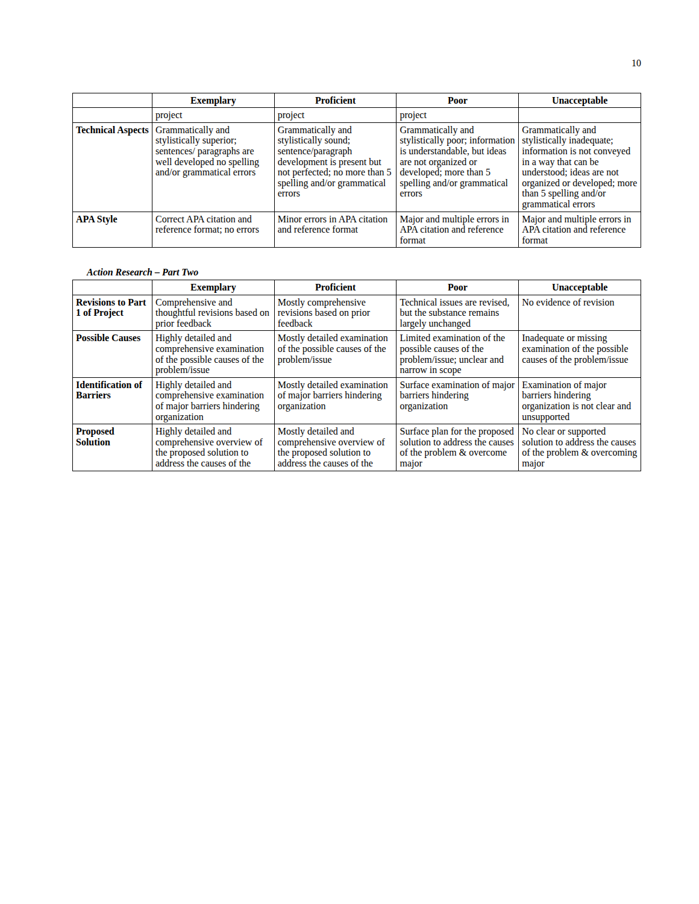10
| | Exemplary | Proficient | Poor | Unacceptable |
| --- | --- | --- | --- | --- |
| | project | project | project | |
| Technical Aspects | Grammatically and stylistically superior; sentences/ paragraphs are well developed no spelling and/or grammatical errors | Grammatically and stylistically sound; sentence/paragraph development is present but not perfected; no more than 5 spelling and/or grammatical errors | Grammatically and stylistically poor; information is understandable, but ideas are not organized or developed; more than 5 spelling and/or grammatical errors | Grammatically and stylistically inadequate; information is not conveyed in a way that can be understood; ideas are not organized or developed; more than 5 spelling and/or grammatical errors |
| APA Style | Correct APA citation and reference format; no errors | Minor errors in APA citation and reference format | Major and multiple errors in APA citation and reference format | Major and multiple errors in APA citation and reference format |
Action Research – Part Two
| | Exemplary | Proficient | Poor | Unacceptable |
| --- | --- | --- | --- | --- |
| Revisions to Part 1 of Project | Comprehensive and thoughtful revisions based on prior feedback | Mostly comprehensive revisions based on prior feedback | Technical issues are revised, but the substance remains largely unchanged | No evidence of revision |
| Possible Causes | Highly detailed and comprehensive examination of the possible causes of the problem/issue | Mostly detailed examination of the possible causes of the problem/issue | Limited examination of the possible causes of the problem/issue; unclear and narrow in scope | Inadequate or missing examination of the possible causes of the problem/issue |
| Identification of Barriers | Highly detailed and comprehensive examination of major barriers hindering organization | Mostly detailed examination of major barriers hindering organization | Surface examination of major barriers hindering organization | Examination of major barriers hindering organization is not clear and unsupported |
| Proposed Solution | Highly detailed and comprehensive overview of the proposed solution to address the causes of the | Mostly detailed and comprehensive overview of the proposed solution to address the causes of the | Surface plan for the proposed solution to address the causes of the problem & overcome major | No clear or supported solution to address the causes of the problem & overcoming major |